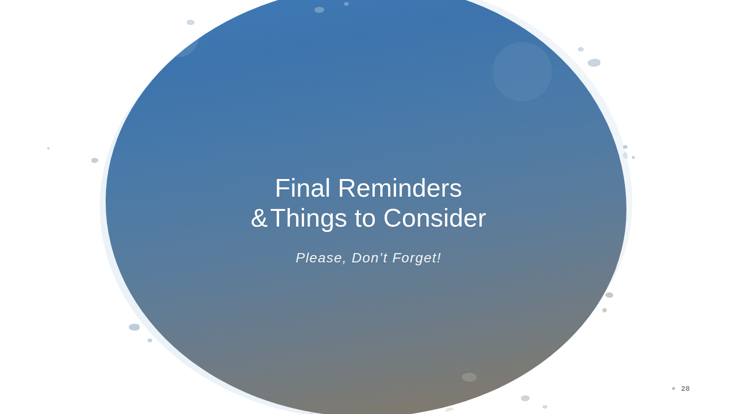Final Reminders
& Things to Consider
Please, Don’t Forget!
28